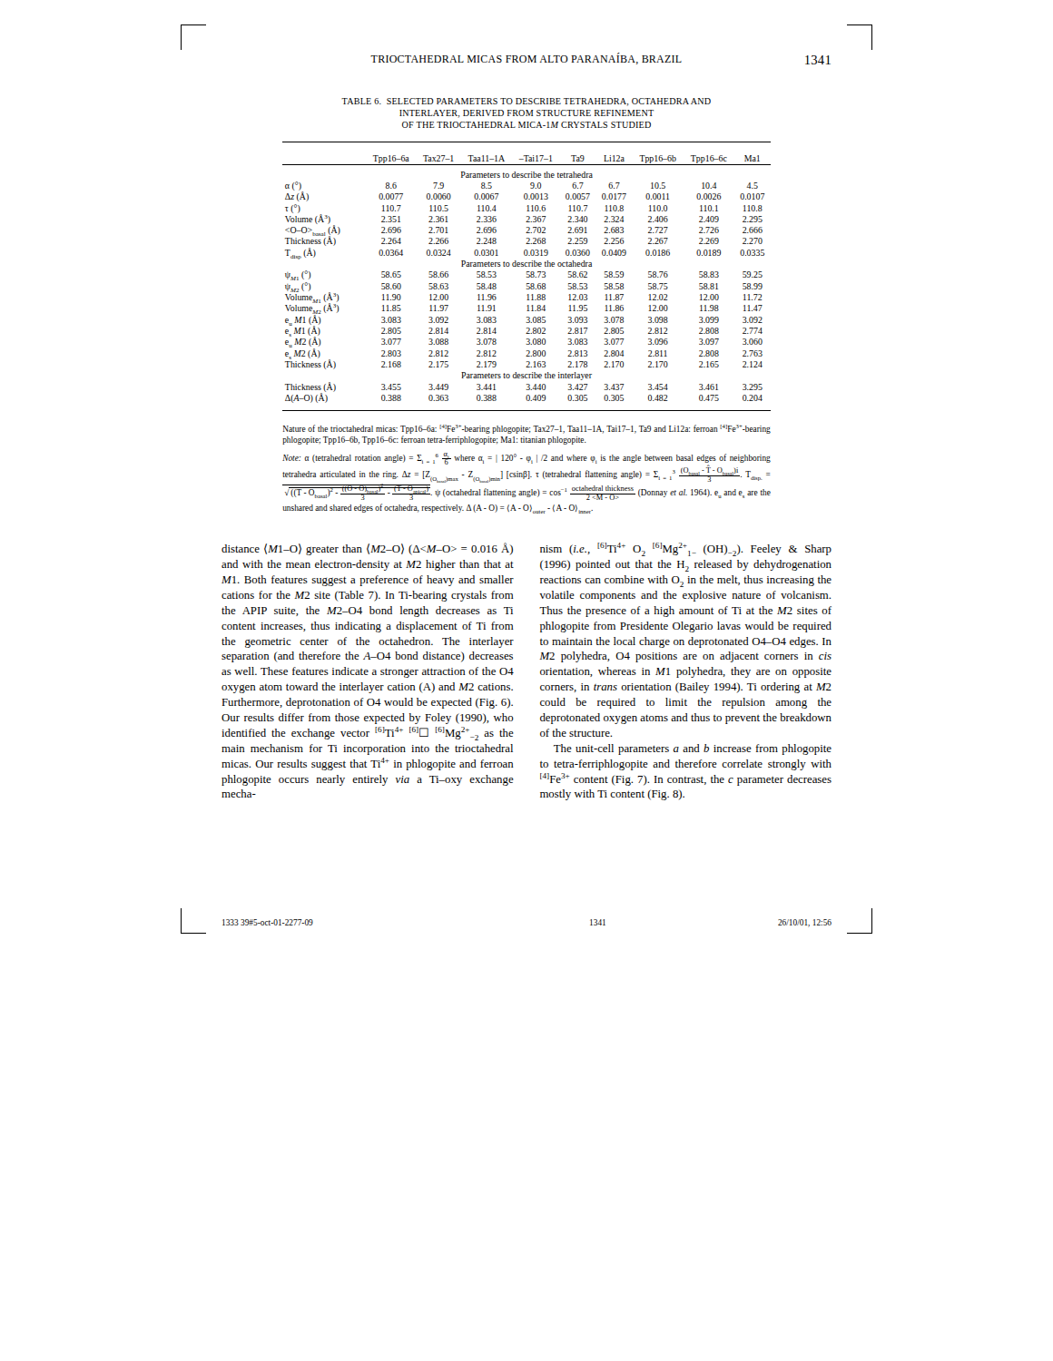TRIOCTAHEDRAL MICAS FROM ALTO PARANAÍBA, BRAZIL 1341
TABLE 6. SELECTED PARAMETERS TO DESCRIBE TETRAHEDRA, OCTAHEDRA AND
INTERLAYER, DERIVED FROM STRUCTURE REFINEMENT
OF THE TRIOCTAHEDRAL MICA-1M CRYSTALS STUDIED
| | Tpp16–6a | Tax27–1 | Taa11–1A | –Tai17–1 | Ta9 | Li12a | Tpp16–6b | Tpp16–6c | Ma1 |
| --- | --- | --- | --- | --- | --- | --- | --- | --- | --- |
| Parameters to describe the tetrahedra |
| α (°) | 8.6 | 7.9 | 8.5 | 9.0 | 6.7 | 6.7 | 10.5 | 10.4 | 4.5 |
| Δ z (Å) | 0.0077 | 0.0060 | 0.0067 | 0.0013 | 0.0057 | 0.0177 | 0.0011 | 0.0026 | 0.0107 |
| τ (°) | 110.7 | 110.5 | 110.4 | 110.6 | 110.7 | 110.8 | 110.0 | 110.1 | 110.8 |
| Volume (Å 3 ) | 2.351 | 2.361 | 2.336 | 2.367 | 2.340 | 2.324 | 2.406 | 2.409 | 2.295 |
| <O–O> basal (Å) | 2.696 | 2.701 | 2.696 | 2.702 | 2.691 | 2.683 | 2.727 | 2.726 | 2.666 |
| Thickness (Å) | 2.264 | 2.266 | 2.248 | 2.268 | 2.259 | 2.256 | 2.267 | 2.269 | 2.270 |
| T disp (Å) | 0.0364 | 0.0324 | 0.0301 | 0.0319 | 0.0360 | 0.0409 | 0.0186 | 0.0189 | 0.0335 |
| Parameters to describe the octahedra |
| ψ M 1 (°) | 58.65 | 58.66 | 58.53 | 58.73 | 58.62 | 58.59 | 58.76 | 58.83 | 59.25 |
| ψ M 2 (°) | 58.60 | 58.63 | 58.48 | 58.68 | 58.53 | 58.58 | 58.75 | 58.81 | 58.99 |
| Volume M 1 (Å 3 ) | 11.90 | 12.00 | 11.96 | 11.88 | 12.03 | 11.87 | 12.02 | 12.00 | 11.72 |
| Volume M 2 (Å 3 ) | 11.85 | 11.97 | 11.91 | 11.84 | 11.95 | 11.86 | 12.00 | 11.98 | 11.47 |
| e u M 1 (Å) | 3.083 | 3.092 | 3.083 | 3.085 | 3.093 | 3.078 | 3.098 | 3.099 | 3.092 |
| e s M 1 (Å) | 2.805 | 2.814 | 2.814 | 2.802 | 2.817 | 2.805 | 2.812 | 2.808 | 2.774 |
| e u M 2 (Å) | 3.077 | 3.088 | 3.078 | 3.080 | 3.083 | 3.077 | 3.096 | 3.097 | 3.060 |
| e s M 2 (Å) | 2.803 | 2.812 | 2.812 | 2.800 | 2.813 | 2.804 | 2.811 | 2.808 | 2.763 |
| Thickness (Å) | 2.168 | 2.175 | 2.179 | 2.163 | 2.178 | 2.170 | 2.170 | 2.165 | 2.124 |
| Parameters to describe the interlayer |
| Thickness (Å) | 3.455 | 3.449 | 3.441 | 3.440 | 3.427 | 3.437 | 3.454 | 3.461 | 3.295 |
| Δ( A –O) (Å) | 0.388 | 0.363 | 0.388 | 0.409 | 0.305 | 0.305 | 0.482 | 0.475 | 0.204 |
Nature of the trioctahedral micas: Tpp16–6a: [4]Fe3+-bearing phlogopite; Tax27–1, Taa11–1A, Tai17–1, Ta9 and Li12a: ferroan [4]Fe3+-bearing phlogopite; Tpp16–6b, Tpp16–6c: ferroan tetra-ferriphlogopite; Ma1: titanian phlogopite.
Note: α (tetrahedral rotation angle) = Σi = 16 αi 6 where αi = | 120° - φi | /2 and where φi is the angle between basal edges of neighboring tetrahedra articulated in the ring. Δz = [Z(Obasal)max - Z(Obasal)min] [csinβ]. τ (tetrahedral flattening angle) = Σi = 13 (Obasal - T̂ - Obasal)i 3. Tdisp. = √((T - Obasal)2 - ((O - O)basal)23 - (T - Oapical) 3. ψ (octahedral flattening angle) = cos−1 octahedral thickness 2 <M - O> (Donnay et al. 1964). eu and es are the unshared and shared edges of octahedra, respectively. Δ (A - O) = ⟨A - O⟩outer - ⟨A - O⟩inner.
distance ⟨M1–O⟩ greater than ⟨M2–O⟩ (Δ<M–O> = 0.016 Å) and with the mean electron-density at M2 higher than that at M1. Both features suggest a preference of heavy and smaller cations for the M2 site (Table 7). In Ti-bearing crystals from the APIP suite, the M2–O4 bond length decreases as Ti content increases, thus indicating a displacement of Ti from the geometric center of the octahedron. The interlayer separation (and therefore the A–O4 bond distance) decreases as well. These features indicate a stronger attraction of the O4 oxygen atom toward the interlayer cation (A) and M2 cations. Furthermore, deprotonation of O4 would be expected (Fig. 6). Our results differ from those expected by Foley (1990), who identified the exchange vector [6]Ti4+ [6]☐ [6]Mg2+−2 as the main mechanism for Ti incorporation into the trioctahedral micas. Our results suggest that Ti4+ in phlogopite and ferroan phlogopite occurs nearly entirely via a Ti–oxy exchange mecha-
nism (i.e., [6]Ti4+ O2 [6]Mg2+1− (OH)−2). Feeley & Sharp (1996) pointed out that the H2 released by dehydrogenation reactions can combine with O2 in the melt, thus increasing the volatile components and the explosive nature of volcanism. Thus the presence of a high amount of Ti at the M2 sites of phlogopite from Presidente Olegario lavas would be required to maintain the local charge on deprotonated O4–O4 edges. In M2 polyhedra, O4 positions are on adjacent corners in cis orientation, whereas in M1 polyhedra, they are on opposite corners, in trans orientation (Bailey 1994). Ti ordering at M2 could be required to limit the repulsion among the deprotonated oxygen atoms and thus to prevent the breakdown of the structure.
The unit-cell parameters a and b increase from phlogopite to tetra-ferriphlogopite and therefore correlate strongly with [4]Fe3+ content (Fig. 7). In contrast, the c parameter decreases mostly with Ti content (Fig. 8).
1333 39#5-oct-01-2277-09 1341 26/10/01, 12:56